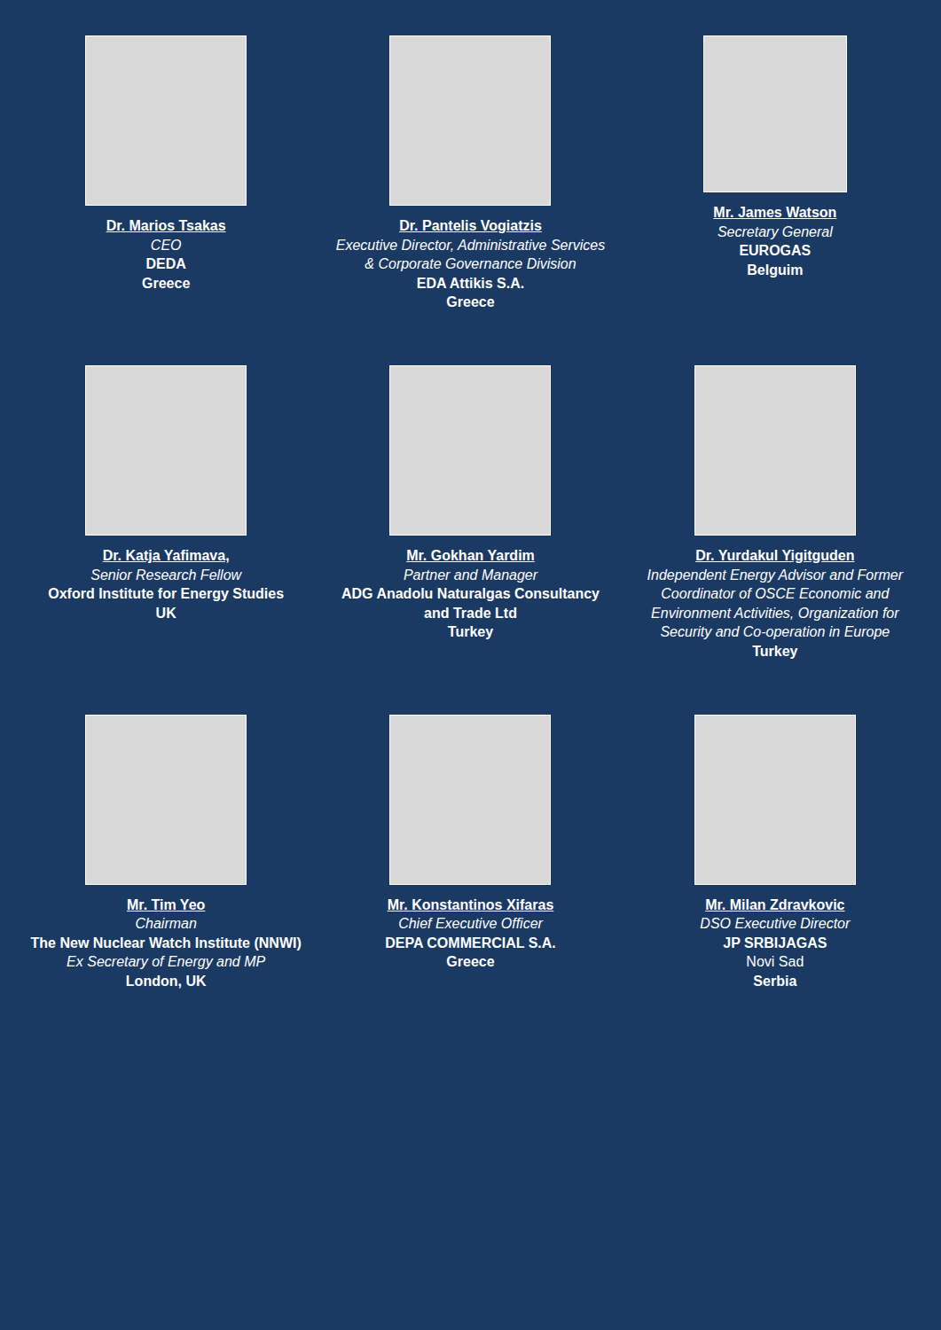Dr. Marios Tsakas
CEO
DEDA
Greece
Dr. Pantelis Vogiatzis
Executive Director, Administrative Services & Corporate Governance Division
EDA Attikis S.A.
Greece
Mr. James Watson
Secretary General
EUROGAS
Belguim
Dr. Katja Yafimava,
Senior Research Fellow
Oxford Institute for Energy Studies
UK
Mr. Gokhan Yardim
Partner and Manager
ADG Anadolu Naturalgas Consultancy and Trade Ltd
Turkey
Dr. Yurdakul Yigitguden
Independent Energy Advisor and Former Coordinator of OSCE Economic and Environment Activities, Organization for Security and Co-operation in Europe
Turkey
Mr. Tim Yeo
Chairman
The New Nuclear Watch Institute (NNWI)
Ex Secretary of Energy and MP
London, UK
Mr. Konstantinos Xifaras
Chief Executive Officer
DEPA COMMERCIAL S.A.
Greece
Mr. Milan Zdravkovic
DSO Executive Director
JP SRBIJAGAS
Novi Sad
Serbia